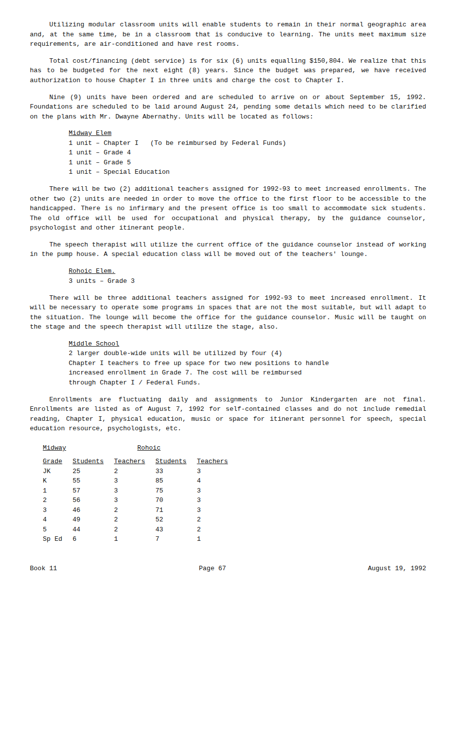Utilizing modular classroom units will enable students to remain in their normal geographic area and, at the same time, be in a classroom that is conducive to learning. The units meet maximum size requirements, are air-conditioned and have rest rooms.
Total cost/financing (debt service) is for six (6) units equalling $150,804. We realize that this has to be budgeted for the next eight (8) years. Since the budget was prepared, we have received authorization to house Chapter I in three units and charge the cost to Chapter I.
Nine (9) units have been ordered and are scheduled to arrive on or about September 15, 1992. Foundations are scheduled to be laid around August 24, pending some details which need to be clarified on the plans with Mr. Dwayne Abernathy. Units will be located as follows:
Midway Elem
1 unit – Chapter I (To be reimbursed by Federal Funds)
1 unit – Grade 4
1 unit – Grade 5
1 unit – Special Education
There will be two (2) additional teachers assigned for 1992-93 to meet increased enrollments. The other two (2) units are needed in order to move the office to the first floor to be accessible to the handicapped. There is no infirmary and the present office is too small to accommodate sick students. The old office will be used for occupational and physical therapy, by the guidance counselor, psychologist and other itinerant people.
The speech therapist will utilize the current office of the guidance counselor instead of working in the pump house. A special education class will be moved out of the teachers' lounge.
Rohoic Elem.
3 units – Grade 3
There will be three additional teachers assigned for 1992-93 to meet increased enrollment. It will be necessary to operate some programs in spaces that are not the most suitable, but will adapt to the situation. The lounge will become the office for the guidance counselor. Music will be taught on the stage and the speech therapist will utilize the stage, also.
Middle School
2 larger double-wide units will be utilized by four (4)
Chapter I teachers to free up space for two new positions to handle
increased enrollment in Grade 7. The cost will be reimbursed
through Chapter I / Federal Funds.
Enrollments are fluctuating daily and assignments to Junior Kindergarten are not final. Enrollments are listed as of August 7, 1992 for self-contained classes and do not include remedial reading, Chapter I, physical education, music or space for itinerant personnel for speech, special education resource, psychologists, etc.
Midway Rohoic
| Grade | Students | Teachers | Students | Teachers |
| --- | --- | --- | --- | --- |
| JK | 25 | 2 | 33 | 3 |
| K | 55 | 3 | 85 | 4 |
| 1 | 57 | 3 | 75 | 3 |
| 2 | 56 | 3 | 70 | 3 |
| 3 | 46 | 2 | 71 | 3 |
| 4 | 49 | 2 | 52 | 2 |
| 5 | 44 | 2 | 43 | 2 |
| Sp Ed | 6 | 1 | 7 | 1 |
Book 11
Page 67
August 19, 1992